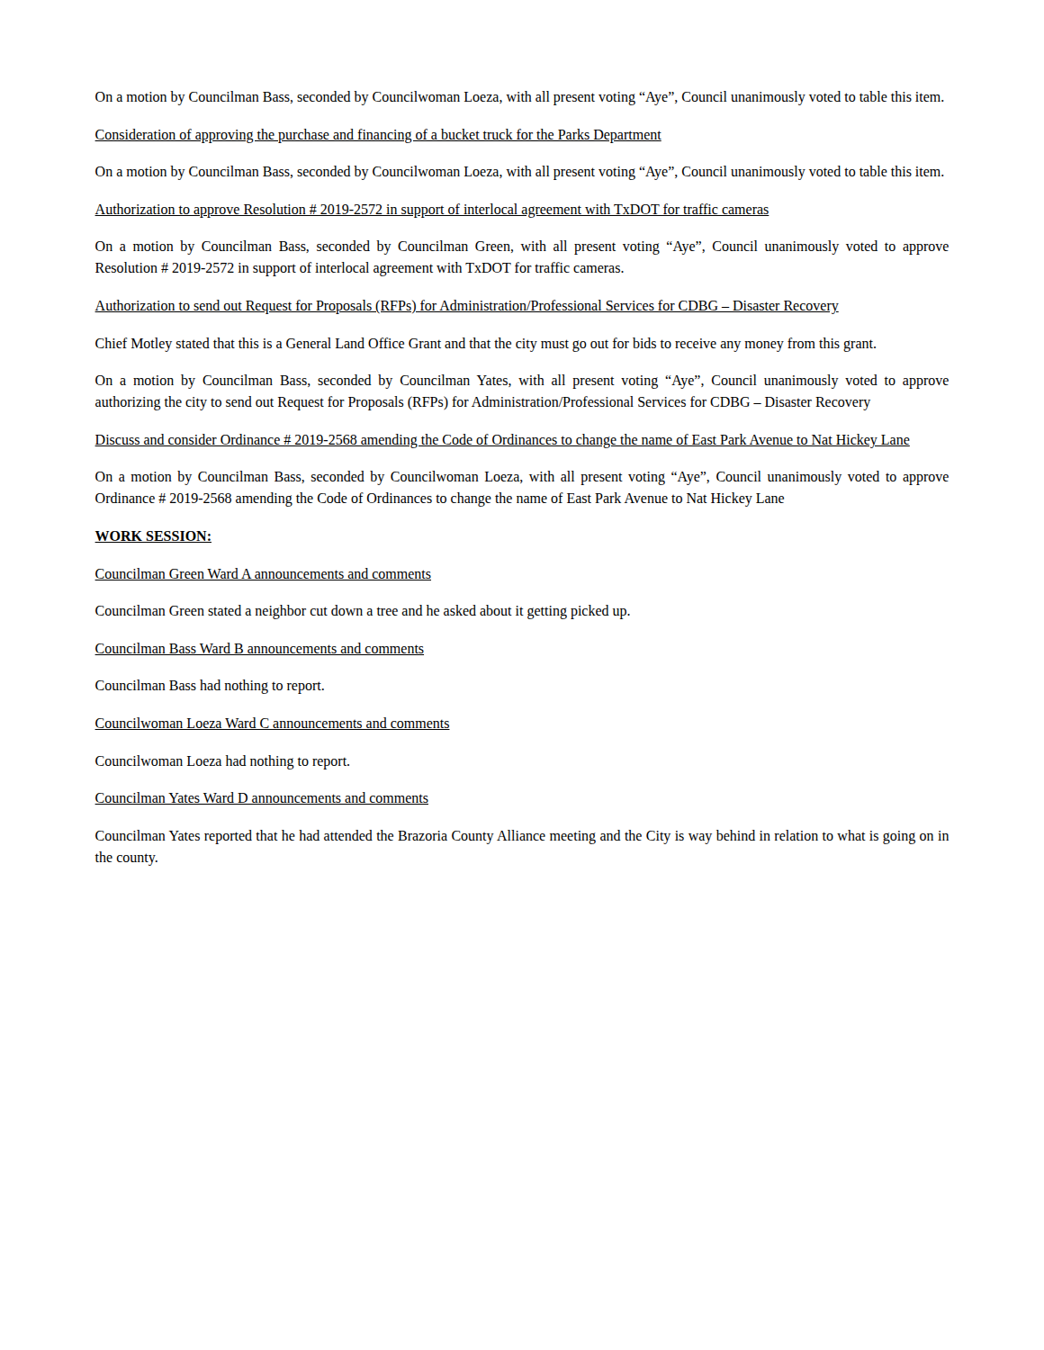On a motion by Councilman Bass, seconded by Councilwoman Loeza, with all present voting “Aye”, Council unanimously voted to table this item.
Consideration of approving the purchase and financing of a bucket truck for the Parks Department
On a motion by Councilman Bass, seconded by Councilwoman Loeza, with all present voting “Aye”, Council unanimously voted to table this item.
Authorization to approve Resolution # 2019-2572 in support of interlocal agreement with TxDOT for traffic cameras
On a motion by Councilman Bass, seconded by Councilman Green, with all present voting “Aye”, Council unanimously voted to approve Resolution # 2019-2572 in support of interlocal agreement with TxDOT for traffic cameras.
Authorization to send out Request for Proposals (RFPs) for Administration/Professional Services for CDBG – Disaster Recovery
Chief Motley stated that this is a General Land Office Grant and that the city must go out for bids to receive any money from this grant.
On a motion by Councilman Bass, seconded by Councilman Yates, with all present voting “Aye”, Council unanimously voted to approve authorizing the city to send out Request for Proposals (RFPs) for Administration/Professional Services for CDBG – Disaster Recovery
Discuss and consider Ordinance # 2019-2568 amending the Code of Ordinances to change the name of East Park Avenue to Nat Hickey Lane
On a motion by Councilman Bass, seconded by Councilwoman Loeza, with all present voting “Aye”, Council unanimously voted to approve Ordinance # 2019-2568 amending the Code of Ordinances to change the name of East Park Avenue to Nat Hickey Lane
WORK SESSION:
Councilman Green Ward A announcements and comments
Councilman Green stated a neighbor cut down a tree and he asked about it getting picked up.
Councilman Bass Ward B announcements and comments
Councilman Bass had nothing to report.
Councilwoman Loeza Ward C announcements and comments
Councilwoman Loeza had nothing to report.
Councilman Yates Ward D announcements and comments
Councilman Yates reported that he had attended the Brazoria County Alliance meeting and the City is way behind in relation to what is going on in the county.